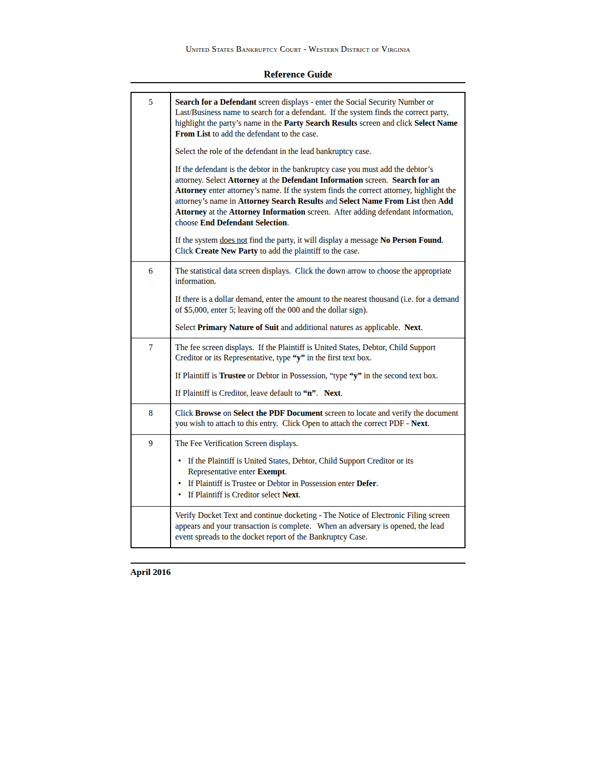United States Bankruptcy Court - Western District of Virginia
Reference Guide
| 5 | Search for a Defendant screen displays - enter the Social Security Number or Last/Business name to search for a defendant. If the system finds the correct party, highlight the party’s name in the Party Search Results screen and click Select Name From List to add the defendant to the case. Select the role of the defendant in the lead bankruptcy case. If the defendant is the debtor in the bankruptcy case you must add the debtor’s attorney. Select Attorney at the Defendant Information screen. Search for an Attorney enter attorney’s name. If the system finds the correct attorney, highlight the attorney’s name in Attorney Search Results and Select Name From List then Add Attorney at the Attorney Information screen. After adding defendant information, choose End Defendant Selection . If the system does not find the party, it will display a message No Person Found . Click Create New Party to add the plaintiff to the case. |
| 6 | The statistical data screen displays. Click the down arrow to choose the appropriate information. If there is a dollar demand, enter the amount to the nearest thousand (i.e. for a demand of $5,000, enter 5; leaving off the 000 and the dollar sign). Select Primary Nature of Suit and additional natures as applicable. Next . |
| 7 | The fee screen displays. If the Plaintiff is United States, Debtor, Child Support Creditor or its Representative, type “y” in the first text box. If Plaintiff is Trustee or Debtor in Possession, “type “y” in the second text box. If Plaintiff is Creditor, leave default to “n” . Next . |
| 8 | Click Browse on Select the PDF Document screen to locate and verify the document you wish to attach to this entry. Click Open to attach the correct PDF - Next . |
| 9 | The Fee Verification Screen displays. If the Plaintiff is United States, Debtor, Child Support Creditor or its Representative enter Exempt . If Plaintiff is Trustee or Debtor in Possession enter Defer . If Plaintiff is Creditor select Next . |
| | Verify Docket Text and continue docketing - The Notice of Electronic Filing screen appears and your transaction is complete. When an adversary is opened, the lead event spreads to the docket report of the Bankruptcy Case. |
April 2016